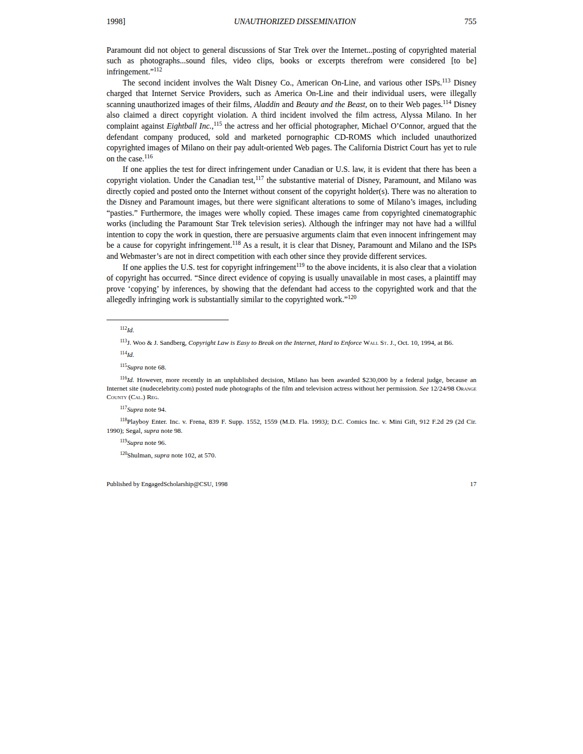1998] UNAUTHORIZED DISSEMINATION 755
Paramount did not object to general discussions of Star Trek over the Internet...posting of copyrighted material such as photographs...sound files, video clips, books or excerpts therefrom were considered [to be] infringement.”112
The second incident involves the Walt Disney Co., American On-Line, and various other ISPs.113 Disney charged that Internet Service Providers, such as America On-Line and their individual users, were illegally scanning unauthorized images of their films, Aladdin and Beauty and the Beast, on to their Web pages.114 Disney also claimed a direct copyright violation. A third incident involved the film actress, Alyssa Milano. In her complaint against Eightball Inc.,115 the actress and her official photographer, Michael O’Connor, argued that the defendant company produced, sold and marketed pornographic CD-ROMS which included unauthorized copyrighted images of Milano on their pay adult-oriented Web pages. The California District Court has yet to rule on the case.116
If one applies the test for direct infringement under Canadian or U.S. law, it is evident that there has been a copyright violation. Under the Canadian test,117 the substantive material of Disney, Paramount, and Milano was directly copied and posted onto the Internet without consent of the copyright holder(s). There was no alteration to the Disney and Paramount images, but there were significant alterations to some of Milano’s images, including “pasties.” Furthermore, the images were wholly copied. These images came from copyrighted cinematographic works (including the Paramount Star Trek television series). Although the infringer may not have had a willful intention to copy the work in question, there are persuasive arguments claim that even innocent infringement may be a cause for copyright infringement.118 As a result, it is clear that Disney, Paramount and Milano and the ISPs and Webmaster’s are not in direct competition with each other since they provide different services.
If one applies the U.S. test for copyright infringement119 to the above incidents, it is also clear that a violation of copyright has occurred. “Since direct evidence of copying is usually unavailable in most cases, a plaintiff may prove ‘copying’ by inferences, by showing that the defendant had access to the copyrighted work and that the allegedly infringing work is substantially similar to the copyrighted work.”120
112Id.
113J. Woo & J. Sandberg, Copyright Law is Easy to Break on the Internet, Hard to Enforce Wall St. J., Oct. 10, 1994, at B6.
114Id.
115Supra note 68.
116Id. However, more recently in an unplublished decision, Milano has been awarded $230,000 by a federal judge, because an Internet site (nudecelebrity.com) posted nude photographs of the film and television actress without her permission. See 12/24/98 Orange County (Cal.) Reg.
117Supra note 94.
118Playboy Enter. Inc. v. Frena, 839 F. Supp. 1552, 1559 (M.D. Fla. 1993); D.C. Comics Inc. v. Mini Gift, 912 F.2d 29 (2d Cir. 1990); Segal, supra note 98.
119Supra note 96.
120Shulman, supra note 102, at 570.
Published by EngagedScholarship@CSU, 1998 17